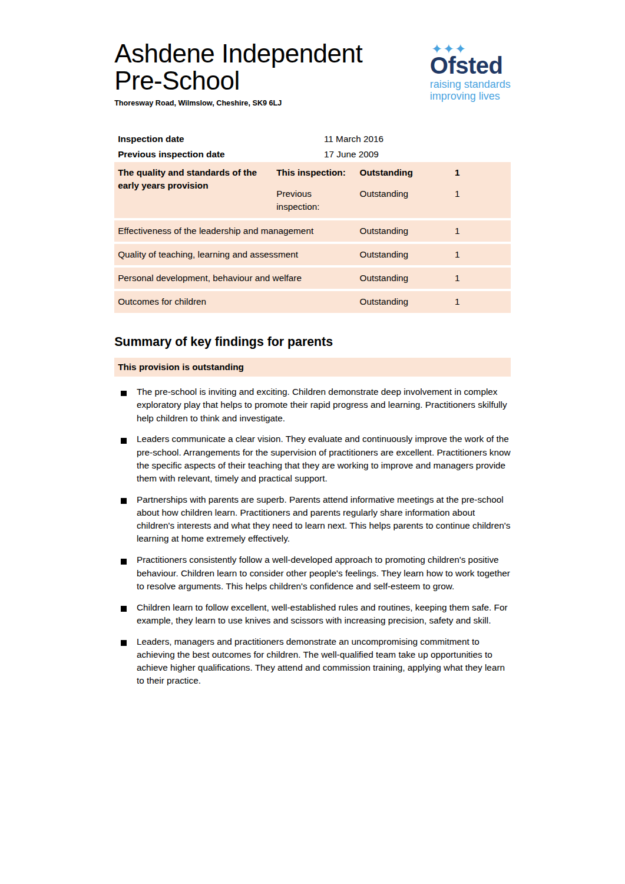Ashdene Independent
Pre-School
Thoresway Road, Wilmslow, Cheshire, SK9 6LJ
✦✦✦
Ofsted
raising standards
improving lives
| Inspection date | 11 March 2016 |
| Previous inspection date | 17 June 2009 |
| The quality and standards of the early years provision | This inspection: | Outstanding | 1 |
| Previous inspection: | Outstanding | 1 |
| Effectiveness of the leadership and management | Outstanding | 1 |
| Quality of teaching, learning and assessment | Outstanding | 1 |
| Personal development, behaviour and welfare | Outstanding | 1 |
| Outcomes for children | Outstanding | 1 |
Summary of key findings for parents
This provision is outstanding
The pre-school is inviting and exciting. Children demonstrate deep involvement in complex exploratory play that helps to promote their rapid progress and learning. Practitioners skilfully help children to think and investigate.
Leaders communicate a clear vision. They evaluate and continuously improve the work of the pre-school. Arrangements for the supervision of practitioners are excellent. Practitioners know the specific aspects of their teaching that they are working to improve and managers provide them with relevant, timely and practical support.
Partnerships with parents are superb. Parents attend informative meetings at the pre-school about how children learn. Practitioners and parents regularly share information about children's interests and what they need to learn next. This helps parents to continue children's learning at home extremely effectively.
Practitioners consistently follow a well-developed approach to promoting children's positive behaviour. Children learn to consider other people's feelings. They learn how to work together to resolve arguments. This helps children's confidence and self-esteem to grow.
Children learn to follow excellent, well-established rules and routines, keeping them safe. For example, they learn to use knives and scissors with increasing precision, safety and skill.
Leaders, managers and practitioners demonstrate an uncompromising commitment to achieving the best outcomes for children. The well-qualified team take up opportunities to achieve higher qualifications. They attend and commission training, applying what they learn to their practice.